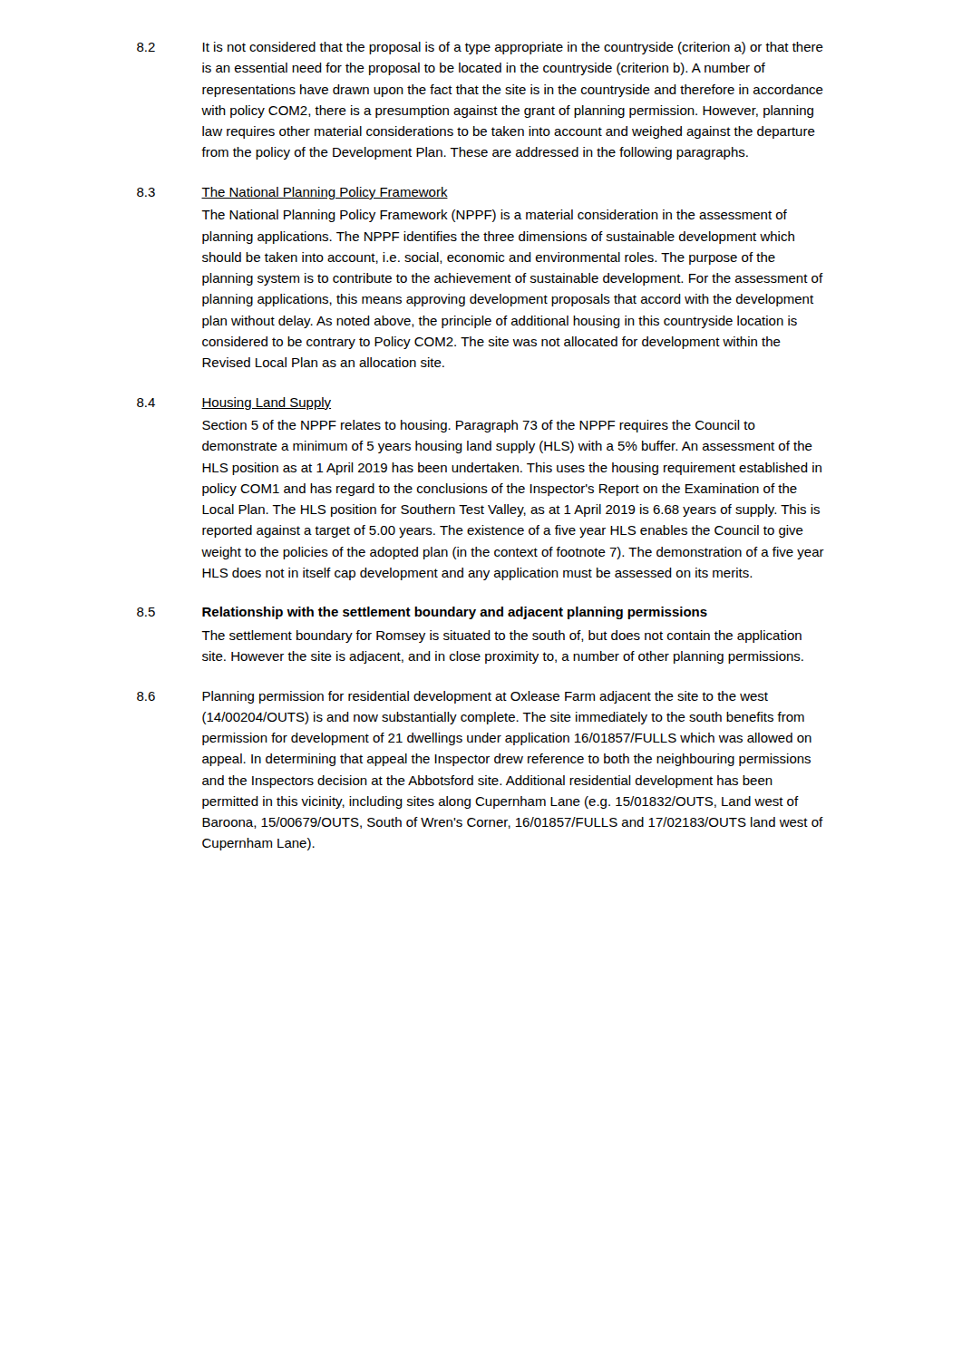8.2
It is not considered that the proposal is of a type appropriate in the countryside (criterion a) or that there is an essential need for the proposal to be located in the countryside (criterion b). A number of representations have drawn upon the fact that the site is in the countryside and therefore in accordance with policy COM2, there is a presumption against the grant of planning permission. However, planning law requires other material considerations to be taken into account and weighed against the departure from the policy of the Development Plan. These are addressed in the following paragraphs.
8.3
The National Planning Policy Framework
The National Planning Policy Framework (NPPF) is a material consideration in the assessment of planning applications. The NPPF identifies the three dimensions of sustainable development which should be taken into account, i.e. social, economic and environmental roles. The purpose of the planning system is to contribute to the achievement of sustainable development. For the assessment of planning applications, this means approving development proposals that accord with the development plan without delay. As noted above, the principle of additional housing in this countryside location is considered to be contrary to Policy COM2. The site was not allocated for development within the Revised Local Plan as an allocation site.
8.4
Housing Land Supply
Section 5 of the NPPF relates to housing. Paragraph 73 of the NPPF requires the Council to demonstrate a minimum of 5 years housing land supply (HLS) with a 5% buffer. An assessment of the HLS position as at 1 April 2019 has been undertaken. This uses the housing requirement established in policy COM1 and has regard to the conclusions of the Inspector's Report on the Examination of the Local Plan. The HLS position for Southern Test Valley, as at 1 April 2019 is 6.68 years of supply. This is reported against a target of 5.00 years. The existence of a five year HLS enables the Council to give weight to the policies of the adopted plan (in the context of footnote 7). The demonstration of a five year HLS does not in itself cap development and any application must be assessed on its merits.
8.5
Relationship with the settlement boundary and adjacent planning permissions
The settlement boundary for Romsey is situated to the south of, but does not contain the application site. However the site is adjacent, and in close proximity to, a number of other planning permissions.
8.6
Planning permission for residential development at Oxlease Farm adjacent the site to the west (14/00204/OUTS) is and now substantially complete. The site immediately to the south benefits from permission for development of 21 dwellings under application 16/01857/FULLS which was allowed on appeal. In determining that appeal the Inspector drew reference to both the neighbouring permissions and the Inspectors decision at the Abbotsford site. Additional residential development has been permitted in this vicinity, including sites along Cupernham Lane (e.g. 15/01832/OUTS, Land west of Baroona, 15/00679/OUTS, South of Wren's Corner, 16/01857/FULLS and 17/02183/OUTS land west of Cupernham Lane).